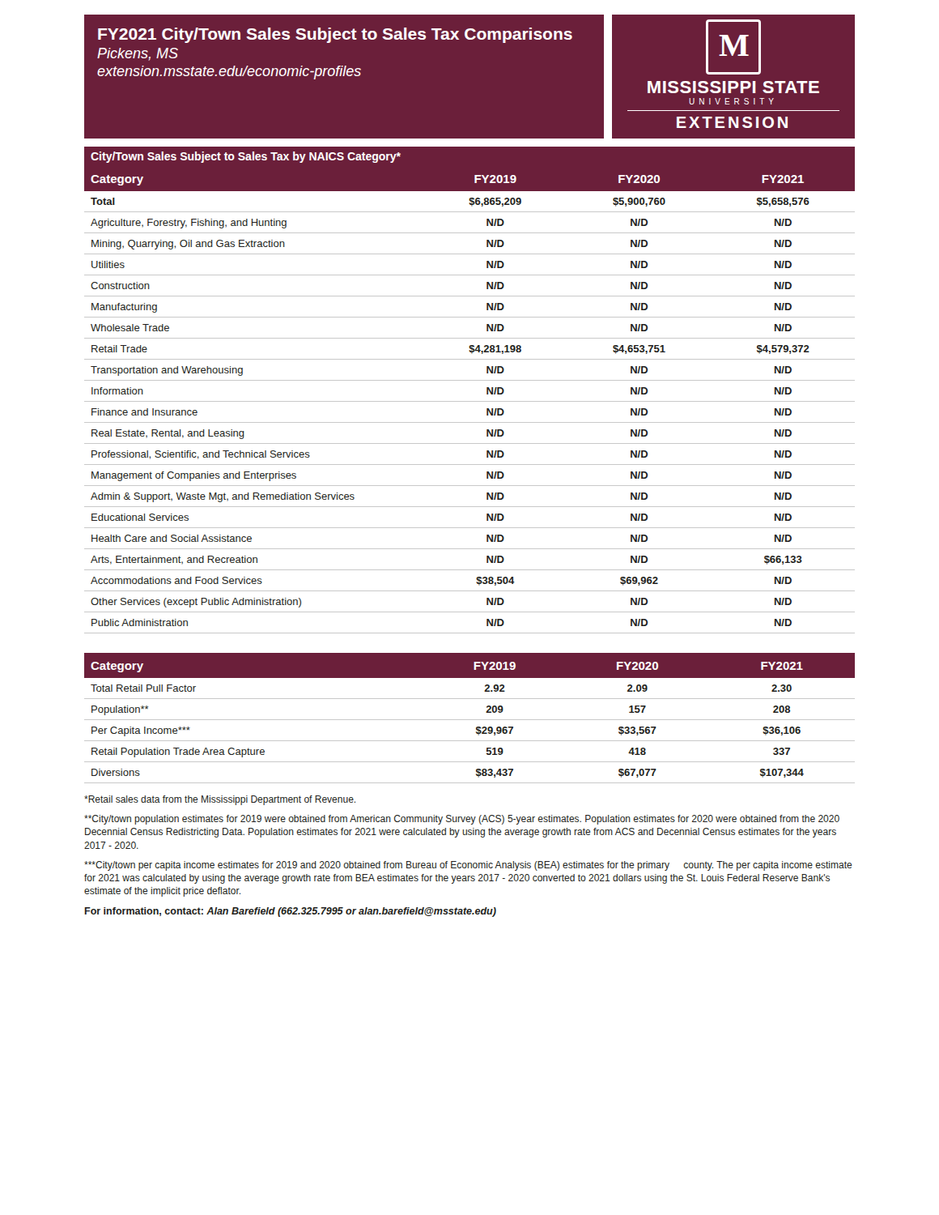FY2021 City/Town Sales Subject to Sales Tax Comparisons
Pickens, MS
extension.msstate.edu/economic-profiles
M
MISSISSIPPI STATE
UNIVERSITY
EXTENSION
City/Town Sales Subject to Sales Tax by NAICS Category*
| Category | FY2019 | FY2020 | FY2021 |
| --- | --- | --- | --- |
| Total | $6,865,209 | $5,900,760 | $5,658,576 |
| Agriculture, Forestry, Fishing, and Hunting | N/D | N/D | N/D |
| Mining, Quarrying, Oil and Gas Extraction | N/D | N/D | N/D |
| Utilities | N/D | N/D | N/D |
| Construction | N/D | N/D | N/D |
| Manufacturing | N/D | N/D | N/D |
| Wholesale Trade | N/D | N/D | N/D |
| Retail Trade | $4,281,198 | $4,653,751 | $4,579,372 |
| Transportation and Warehousing | N/D | N/D | N/D |
| Information | N/D | N/D | N/D |
| Finance and Insurance | N/D | N/D | N/D |
| Real Estate, Rental, and Leasing | N/D | N/D | N/D |
| Professional, Scientific, and Technical Services | N/D | N/D | N/D |
| Management of Companies and Enterprises | N/D | N/D | N/D |
| Admin & Support, Waste Mgt, and Remediation Services | N/D | N/D | N/D |
| Educational Services | N/D | N/D | N/D |
| Health Care and Social Assistance | N/D | N/D | N/D |
| Arts, Entertainment, and Recreation | N/D | N/D | $66,133 |
| Accommodations and Food Services | $38,504 | $69,962 | N/D |
| Other Services (except Public Administration) | N/D | N/D | N/D |
| Public Administration | N/D | N/D | N/D |
| Category | FY2019 | FY2020 | FY2021 |
| --- | --- | --- | --- |
| Total Retail Pull Factor | 2.92 | 2.09 | 2.30 |
| Population** | 209 | 157 | 208 |
| Per Capita Income*** | $29,967 | $33,567 | $36,106 |
| Retail Population Trade Area Capture | 519 | 418 | 337 |
| Diversions | $83,437 | $67,077 | $107,344 |
*Retail sales data from the Mississippi Department of Revenue.
**City/town population estimates for 2019 were obtained from American Community Survey (ACS) 5-year estimates. Population estimates for 2020 were obtained from the 2020 Decennial Census Redistricting Data. Population estimates for 2021 were calculated by using the average growth rate from ACS and Decennial Census estimates for the years 2017 - 2020.
***City/town per capita income estimates for 2019 and 2020 obtained from Bureau of Economic Analysis (BEA) estimates for the primary county. The per capita income estimate for 2021 was calculated by using the average growth rate from BEA estimates for the years 2017 - 2020 converted to 2021 dollars using the St. Louis Federal Reserve Bank's estimate of the implicit price deflator.
For information, contact: Alan Barefield (662.325.7995 or alan.barefield@msstate.edu)